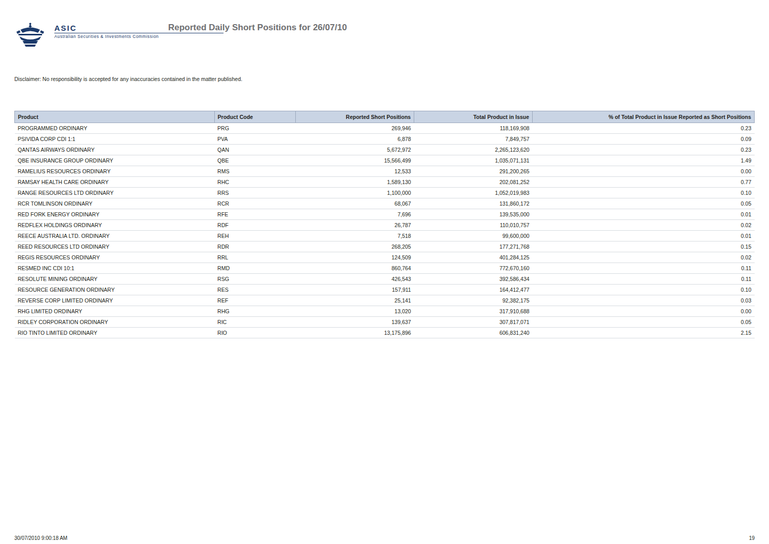ASIC
Australian Securities & Investments Commission
Reported Daily Short Positions for 26/07/10
Disclaimer: No responsibility is accepted for any inaccuracies contained in the matter published.
| Product | Product Code | Reported Short Positions | Total Product in Issue | % of Total Product in Issue Reported as Short Positions |
| --- | --- | --- | --- | --- |
| PROGRAMMED ORDINARY | PRG | 269,946 | 118,169,908 | 0.23 |
| PSIVIDA CORP CDI 1:1 | PVA | 6,878 | 7,849,757 | 0.09 |
| QANTAS AIRWAYS ORDINARY | QAN | 5,672,972 | 2,265,123,620 | 0.23 |
| QBE INSURANCE GROUP ORDINARY | QBE | 15,566,499 | 1,035,071,131 | 1.49 |
| RAMELIUS RESOURCES ORDINARY | RMS | 12,533 | 291,200,265 | 0.00 |
| RAMSAY HEALTH CARE ORDINARY | RHC | 1,589,130 | 202,081,252 | 0.77 |
| RANGE RESOURCES LTD ORDINARY | RRS | 1,100,000 | 1,052,019,983 | 0.10 |
| RCR TOMLINSON ORDINARY | RCR | 68,067 | 131,860,172 | 0.05 |
| RED FORK ENERGY ORDINARY | RFE | 7,696 | 139,535,000 | 0.01 |
| REDFLEX HOLDINGS ORDINARY | RDF | 26,787 | 110,010,757 | 0.02 |
| REECE AUSTRALIA LTD. ORDINARY | REH | 7,518 | 99,600,000 | 0.01 |
| REED RESOURCES LTD ORDINARY | RDR | 268,205 | 177,271,768 | 0.15 |
| REGIS RESOURCES ORDINARY | RRL | 124,509 | 401,284,125 | 0.02 |
| RESMED INC CDI 10:1 | RMD | 860,764 | 772,670,160 | 0.11 |
| RESOLUTE MINING ORDINARY | RSG | 426,543 | 392,586,434 | 0.11 |
| RESOURCE GENERATION ORDINARY | RES | 157,911 | 164,412,477 | 0.10 |
| REVERSE CORP LIMITED ORDINARY | REF | 25,141 | 92,382,175 | 0.03 |
| RHG LIMITED ORDINARY | RHG | 13,020 | 317,910,688 | 0.00 |
| RIDLEY CORPORATION ORDINARY | RIC | 139,637 | 307,817,071 | 0.05 |
| RIO TINTO LIMITED ORDINARY | RIO | 13,175,896 | 606,831,240 | 2.15 |
30/07/2010 9:00:18 AM 19